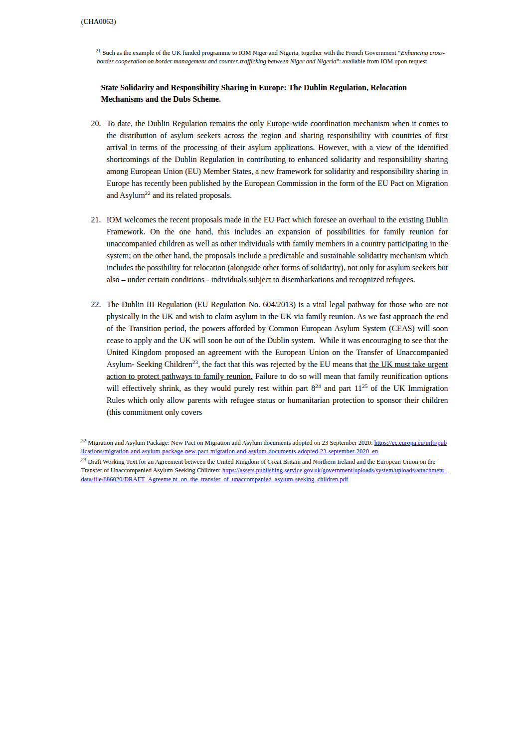(CHA0063)
21 Such as the example of the UK funded programme to IOM Niger and Nigeria, together with the French Government “Enhancing cross-border cooperation on border management and counter-trafficking between Niger and Nigeria”: available from IOM upon request
State Solidarity and Responsibility Sharing in Europe: The Dublin Regulation, Relocation Mechanisms and the Dubs Scheme.
20. To date, the Dublin Regulation remains the only Europe-wide coordination mechanism when it comes to the distribution of asylum seekers across the region and sharing responsibility with countries of first arrival in terms of the processing of their asylum applications. However, with a view of the identified shortcomings of the Dublin Regulation in contributing to enhanced solidarity and responsibility sharing among European Union (EU) Member States, a new framework for solidarity and responsibility sharing in Europe has recently been published by the European Commission in the form of the EU Pact on Migration and Asylum22 and its related proposals.
21. IOM welcomes the recent proposals made in the EU Pact which foresee an overhaul to the existing Dublin Framework. On the one hand, this includes an expansion of possibilities for family reunion for unaccompanied children as well as other individuals with family members in a country participating in the system; on the other hand, the proposals include a predictable and sustainable solidarity mechanism which includes the possibility for relocation (alongside other forms of solidarity), not only for asylum seekers but also – under certain conditions - individuals subject to disembarkations and recognized refugees.
22. The Dublin III Regulation (EU Regulation No. 604/2013) is a vital legal pathway for those who are not physically in the UK and wish to claim asylum in the UK via family reunion. As we fast approach the end of the Transition period, the powers afforded by Common European Asylum System (CEAS) will soon cease to apply and the UK will soon be out of the Dublin system. While it was encouraging to see that the United Kingdom proposed an agreement with the European Union on the Transfer of Unaccompanied Asylum- Seeking Children23, the fact that this was rejected by the EU means that the UK must take urgent action to protect pathways to family reunion. Failure to do so will mean that family reunification options will effectively shrink, as they would purely rest within part 824 and part 1125 of the UK Immigration Rules which only allow parents with refugee status or humanitarian protection to sponsor their children (this commitment only covers
22 Migration and Asylum Package: New Pact on Migration and Asylum documents adopted on 23 September 2020: https://ec.europa.eu/info/publications/migration-and-asylum-package-new-pact-migration-and-asylum-documents-adopted-23-september-2020_en
23 Draft Working Text for an Agreement between the United Kingdom of Great Britain and Northern Ireland and the European Union on the Transfer of Unaccompanied Asylum-Seeking Children: https://assets.publishing.service.gov.uk/government/uploads/system/uploads/attachment_data/file/886020/DRAFT_Agreeme nt_on_the_transfer_of_unaccompanied_asylum-seeking_children.pdf